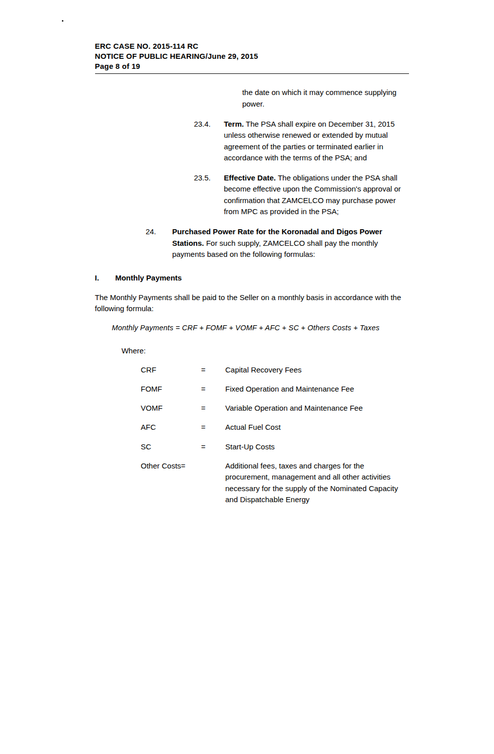ERC CASE NO. 2015-114 RC
NOTICE OF PUBLIC HEARING/June 29, 2015
Page 8 of 19
the date on which it may commence supplying power.
23.4.
Term. The PSA shall expire on December 31, 2015 unless otherwise renewed or extended by mutual agreement of the parties or terminated earlier in accordance with the terms of the PSA; and
23.5.
Effective Date. The obligations under the PSA shall become effective upon the Commission's approval or confirmation that ZAMCELCO may purchase power from MPC as provided in the PSA;
24.
Purchased Power Rate for the Koronadal and Digos Power Stations. For such supply, ZAMCELCO shall pay the monthly payments based on the following formulas:
I.
Monthly Payments
The Monthly Payments shall be paid to the Seller on a monthly basis in accordance with the following formula:
Monthly Payments = CRF + FOMF + VOMF + AFC + SC + Others Costs + Taxes
Where:
| CRF | = | Capital Recovery Fees |
| FOMF | = | Fixed Operation and Maintenance Fee |
| VOMF | = | Variable Operation and Maintenance Fee |
| AFC | = | Actual Fuel Cost |
| SC | = | Start-Up Costs |
| Other Costs= | | Additional fees, taxes and charges for the procurement, management and all other activities necessary for the supply of the Nominated Capacity and Dispatchable Energy |